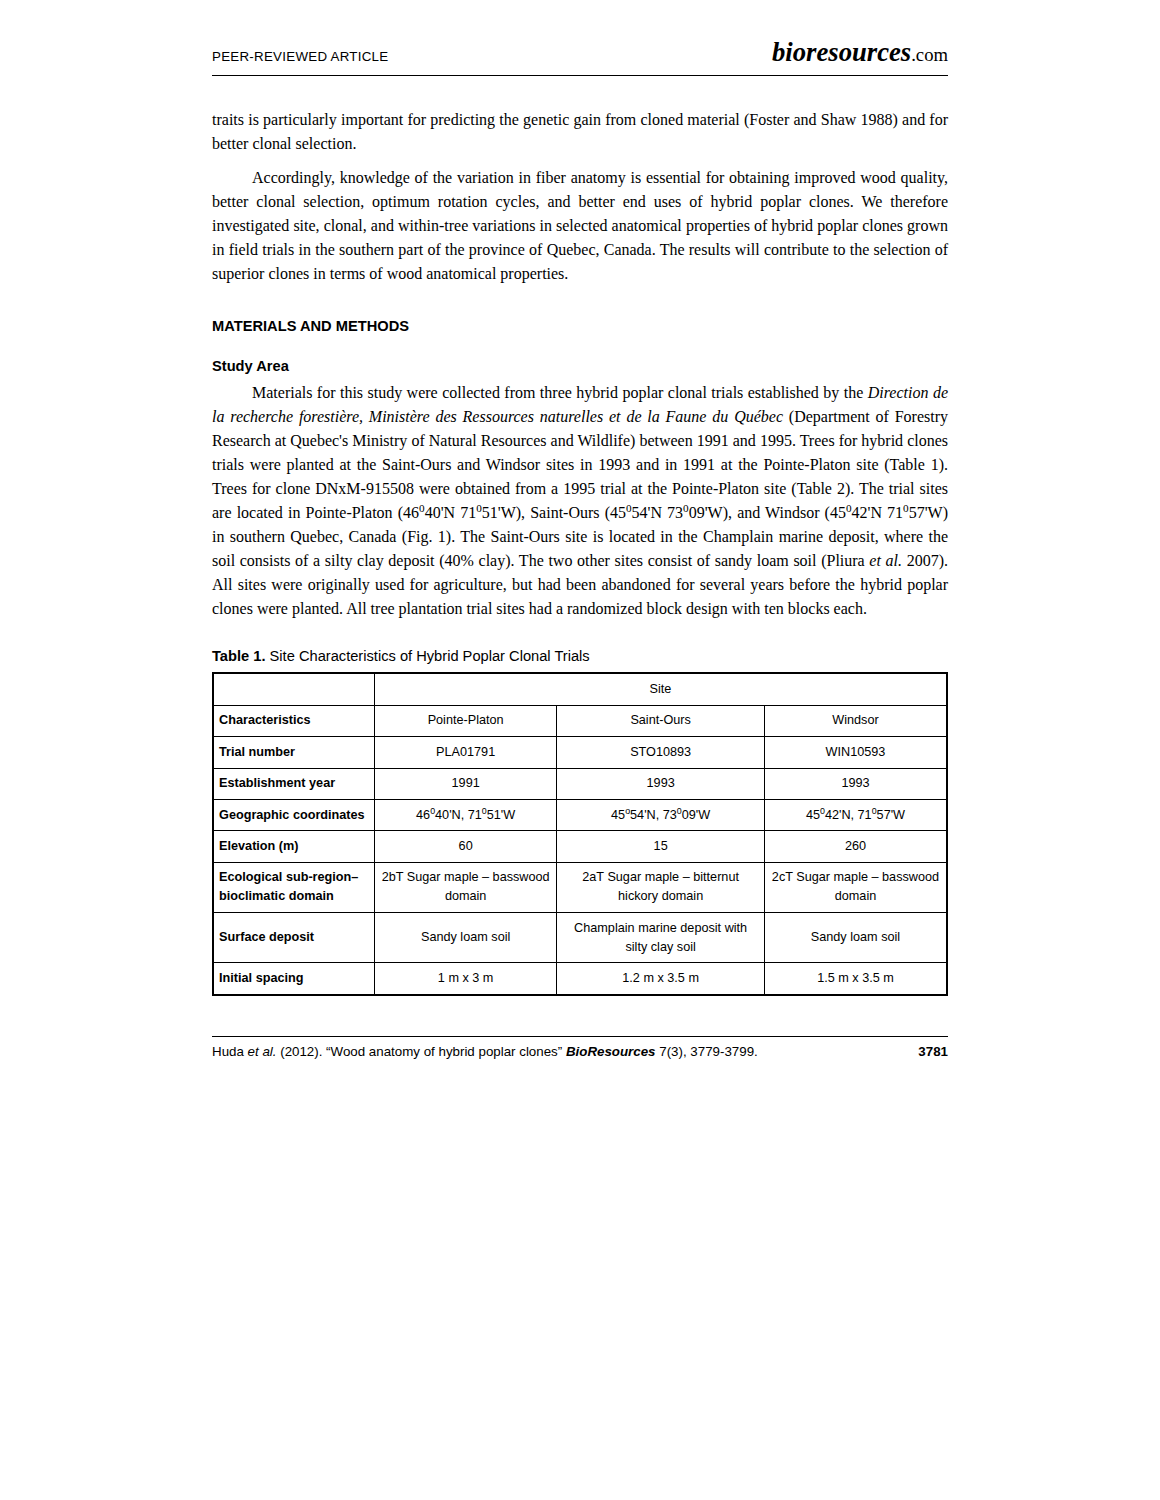PEER-REVIEWED ARTICLE
bioresources.com
traits is particularly important for predicting the genetic gain from cloned material (Foster and Shaw 1988) and for better clonal selection.
Accordingly, knowledge of the variation in fiber anatomy is essential for obtaining improved wood quality, better clonal selection, optimum rotation cycles, and better end uses of hybrid poplar clones. We therefore investigated site, clonal, and within-tree variations in selected anatomical properties of hybrid poplar clones grown in field trials in the southern part of the province of Quebec, Canada. The results will contribute to the selection of superior clones in terms of wood anatomical properties.
MATERIALS AND METHODS
Study Area
Materials for this study were collected from three hybrid poplar clonal trials established by the Direction de la recherche forestière, Ministère des Ressources naturelles et de la Faune du Québec (Department of Forestry Research at Quebec's Ministry of Natural Resources and Wildlife) between 1991 and 1995. Trees for hybrid clones trials were planted at the Saint-Ours and Windsor sites in 1993 and in 1991 at the Pointe-Platon site (Table 1). Trees for clone DNxM-915508 were obtained from a 1995 trial at the Pointe-Platon site (Table 2). The trial sites are located in Pointe-Platon (46040'N 71051'W), Saint-Ours (45054'N 73009'W), and Windsor (45042'N 71057'W) in southern Quebec, Canada (Fig. 1). The Saint-Ours site is located in the Champlain marine deposit, where the soil consists of a silty clay deposit (40% clay). The two other sites consist of sandy loam soil (Pliura et al. 2007). All sites were originally used for agriculture, but had been abandoned for several years before the hybrid poplar clones were planted. All tree plantation trial sites had a randomized block design with ten blocks each.
Table 1. Site Characteristics of Hybrid Poplar Clonal Trials
| | Site |
| --- | --- |
| Characteristics | Pointe-Platon | Saint-Ours | Windsor |
| Trial number | PLA01791 | STO10893 | WIN10593 |
| Establishment year | 1991 | 1993 | 1993 |
| Geographic coordinates | 46 0 40'N, 71 0 51'W | 45 o 54'N, 73 0 09'W | 45 0 42'N, 71 0 57'W |
| Elevation (m) | 60 | 15 | 260 |
| Ecological sub-region–bioclimatic domain | 2bT Sugar maple – basswood domain | 2aT Sugar maple – bitternut hickory domain | 2cT Sugar maple – basswood domain |
| Surface deposit | Sandy loam soil | Champlain marine deposit with silty clay soil | Sandy loam soil |
| Initial spacing | 1 m x 3 m | 1.2 m x 3.5 m | 1.5 m x 3.5 m |
3781 Huda et al. (2012). “Wood anatomy of hybrid poplar clones” BioResources 7(3), 3779-3799.